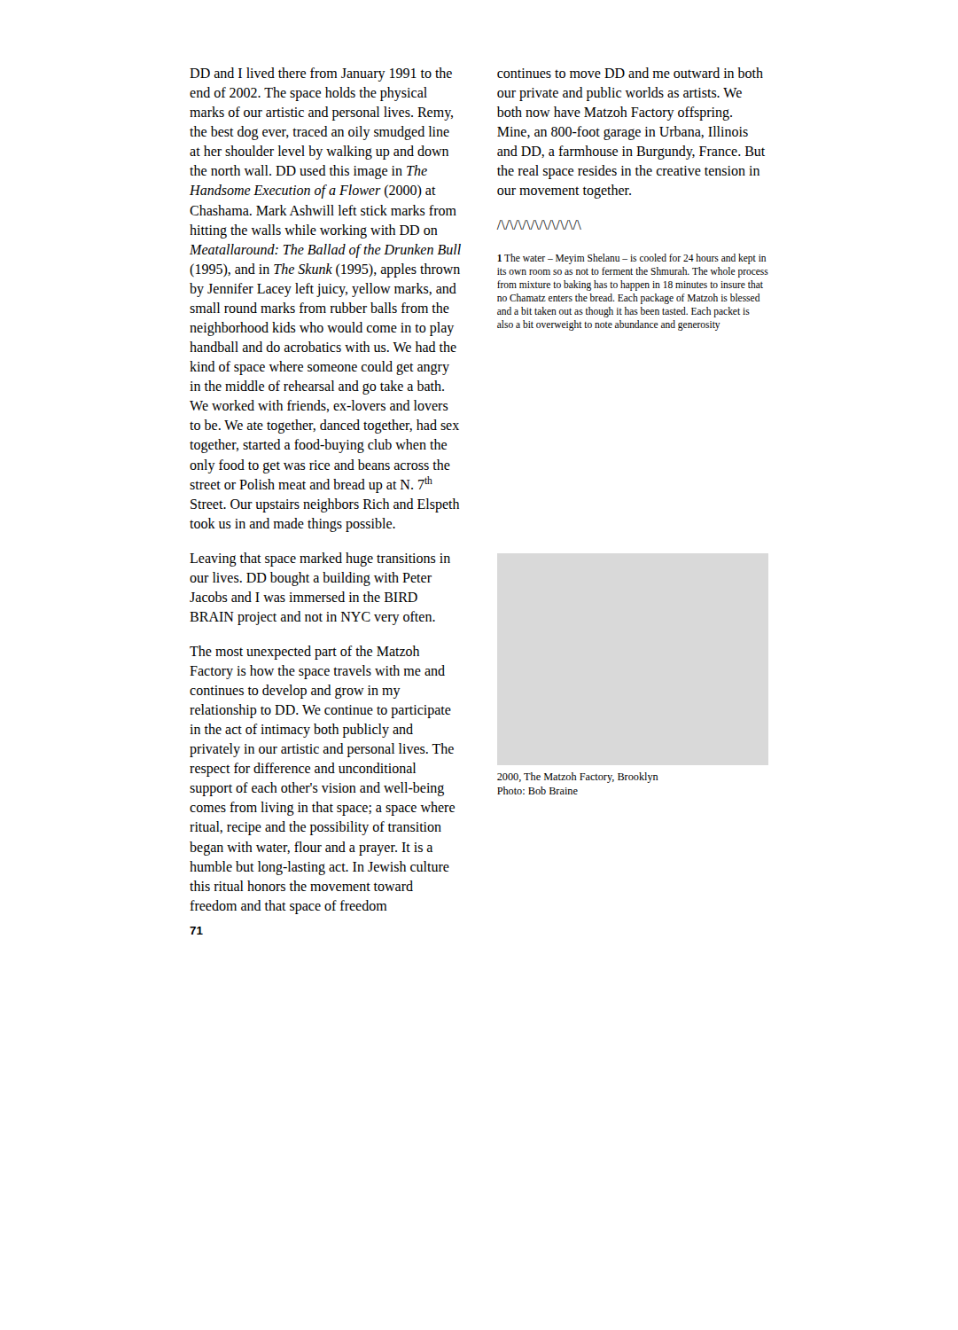DD and I lived there from January 1991 to the end of 2002. The space holds the physical marks of our artistic and personal lives. Remy, the best dog ever, traced an oily smudged line at her shoulder level by walking up and down the north wall. DD used this image in The Handsome Execution of a Flower (2000) at Chashama. Mark Ashwill left stick marks from hitting the walls while working with DD on Meatallaround: The Ballad of the Drunken Bull (1995), and in The Skunk (1995), apples thrown by Jennifer Lacey left juicy, yellow marks, and small round marks from rubber balls from the neighborhood kids who would come in to play handball and do acrobatics with us. We had the kind of space where someone could get angry in the middle of rehearsal and go take a bath. We worked with friends, ex-lovers and lovers to be. We ate together, danced together, had sex together, started a food-buying club when the only food to get was rice and beans across the street or Polish meat and bread up at N. 7th Street. Our upstairs neighbors Rich and Elspeth took us in and made things possible.
Leaving that space marked huge transitions in our lives. DD bought a building with Peter Jacobs and I was immersed in the BIRD BRAIN project and not in NYC very often.
The most unexpected part of the Matzoh Factory is how the space travels with me and continues to develop and grow in my relationship to DD. We continue to participate in the act of intimacy both publicly and privately in our artistic and personal lives. The respect for difference and unconditional support of each other's vision and well-being comes from living in that space; a space where ritual, recipe and the possibility of transition began with water, flour and a prayer. It is a humble but long-lasting act. In Jewish culture this ritual honors the movement toward freedom and that space of freedom
continues to move DD and me outward in both our private and public worlds as artists. We both now have Matzoh Factory offspring. Mine, an 800-foot garage in Urbana, Illinois and DD, a farmhouse in Burgundy, France. But the real space resides in the creative tension in our movement together.
/\/\/\/\/\/\/\/\/\/\
1 The water – Meyim Shelanu – is cooled for 24 hours and kept in its own room so as not to ferment the Shmurah. The whole process from mixture to baking has to happen in 18 minutes to insure that no Chamatz enters the bread. Each package of Matzoh is blessed and a bit taken out as though it has been tasted. Each packet is also a bit overweight to note abundance and generosity
2000, The Matzoh Factory, Brooklyn
Photo: Bob Braine
71